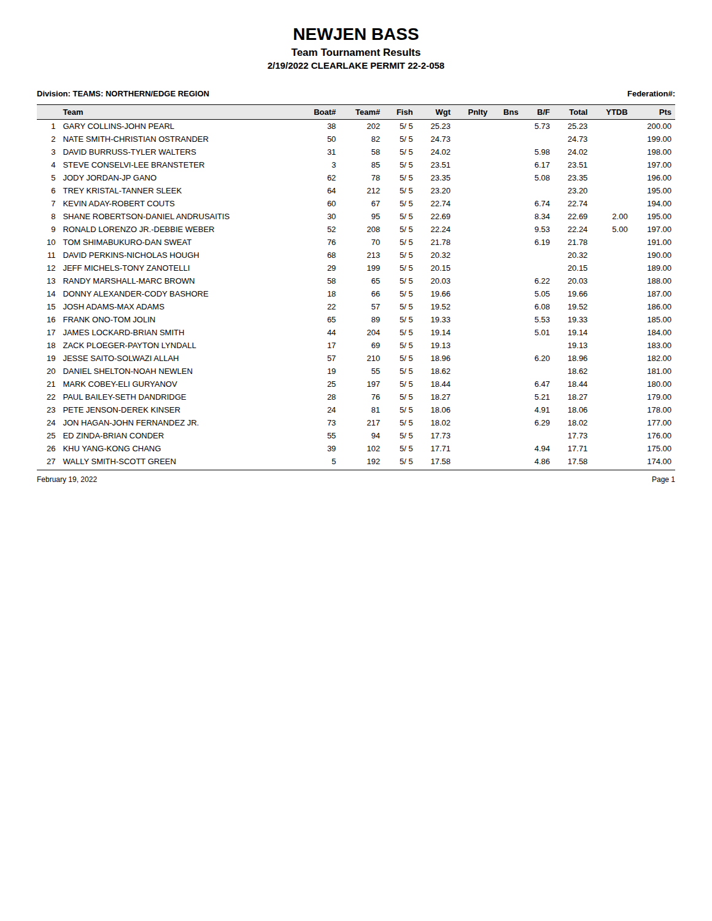NEWJEN BASS
Team Tournament Results
2/19/2022 CLEARLAKE PERMIT 22-2-058
Division: TEAMS: NORTHERN/EDGE REGION Federation#:
| | Team | Boat# | Team# | Fish | Wgt | Pnlty | Bns | B/F | Total | YTDB | Pts |
| --- | --- | --- | --- | --- | --- | --- | --- | --- | --- | --- | --- |
| 1 | GARY COLLINS-JOHN PEARL | 38 | 202 | 5/ 5 | 25.23 | | | 5.73 | 25.23 | | 200.00 |
| 2 | NATE SMITH-CHRISTIAN OSTRANDER | 50 | 82 | 5/ 5 | 24.73 | | | | 24.73 | | 199.00 |
| 3 | DAVID BURRUSS-TYLER WALTERS | 31 | 58 | 5/ 5 | 24.02 | | | 5.98 | 24.02 | | 198.00 |
| 4 | STEVE CONSELVI-LEE BRANSTETER | 3 | 85 | 5/ 5 | 23.51 | | | 6.17 | 23.51 | | 197.00 |
| 5 | JODY JORDAN-JP GANO | 62 | 78 | 5/ 5 | 23.35 | | | 5.08 | 23.35 | | 196.00 |
| 6 | TREY KRISTAL-TANNER SLEEK | 64 | 212 | 5/ 5 | 23.20 | | | | 23.20 | | 195.00 |
| 7 | KEVIN ADAY-ROBERT COUTS | 60 | 67 | 5/ 5 | 22.74 | | | 6.74 | 22.74 | | 194.00 |
| 8 | SHANE ROBERTSON-DANIEL ANDRUSAITIS | 30 | 95 | 5/ 5 | 22.69 | | | 8.34 | 22.69 | 2.00 | 195.00 |
| 9 | RONALD LORENZO JR.-DEBBIE WEBER | 52 | 208 | 5/ 5 | 22.24 | | | 9.53 | 22.24 | 5.00 | 197.00 |
| 10 | TOM SHIMABUKURO-DAN SWEAT | 76 | 70 | 5/ 5 | 21.78 | | | 6.19 | 21.78 | | 191.00 |
| 11 | DAVID PERKINS-NICHOLAS HOUGH | 68 | 213 | 5/ 5 | 20.32 | | | | 20.32 | | 190.00 |
| 12 | JEFF MICHELS-TONY ZANOTELLI | 29 | 199 | 5/ 5 | 20.15 | | | | 20.15 | | 189.00 |
| 13 | RANDY MARSHALL-MARC BROWN | 58 | 65 | 5/ 5 | 20.03 | | | 6.22 | 20.03 | | 188.00 |
| 14 | DONNY ALEXANDER-CODY BASHORE | 18 | 66 | 5/ 5 | 19.66 | | | 5.05 | 19.66 | | 187.00 |
| 15 | JOSH ADAMS-MAX ADAMS | 22 | 57 | 5/ 5 | 19.52 | | | 6.08 | 19.52 | | 186.00 |
| 16 | FRANK ONO-TOM JOLIN | 65 | 89 | 5/ 5 | 19.33 | | | 5.53 | 19.33 | | 185.00 |
| 17 | JAMES LOCKARD-BRIAN SMITH | 44 | 204 | 5/ 5 | 19.14 | | | 5.01 | 19.14 | | 184.00 |
| 18 | ZACK PLOEGER-PAYTON LYNDALL | 17 | 69 | 5/ 5 | 19.13 | | | | 19.13 | | 183.00 |
| 19 | JESSE SAITO-SOLWAZI ALLAH | 57 | 210 | 5/ 5 | 18.96 | | | 6.20 | 18.96 | | 182.00 |
| 20 | DANIEL SHELTON-NOAH NEWLEN | 19 | 55 | 5/ 5 | 18.62 | | | | 18.62 | | 181.00 |
| 21 | MARK COBEY-ELI GURYANOV | 25 | 197 | 5/ 5 | 18.44 | | | 6.47 | 18.44 | | 180.00 |
| 22 | PAUL BAILEY-SETH DANDRIDGE | 28 | 76 | 5/ 5 | 18.27 | | | 5.21 | 18.27 | | 179.00 |
| 23 | PETE JENSON-DEREK KINSER | 24 | 81 | 5/ 5 | 18.06 | | | 4.91 | 18.06 | | 178.00 |
| 24 | JON HAGAN-JOHN FERNANDEZ JR. | 73 | 217 | 5/ 5 | 18.02 | | | 6.29 | 18.02 | | 177.00 |
| 25 | ED ZINDA-BRIAN CONDER | 55 | 94 | 5/ 5 | 17.73 | | | | 17.73 | | 176.00 |
| 26 | KHU YANG-KONG CHANG | 39 | 102 | 5/ 5 | 17.71 | | | 4.94 | 17.71 | | 175.00 |
| 27 | WALLY SMITH-SCOTT GREEN | 5 | 192 | 5/ 5 | 17.58 | | | 4.86 | 17.58 | | 174.00 |
February 19, 2022 Page 1